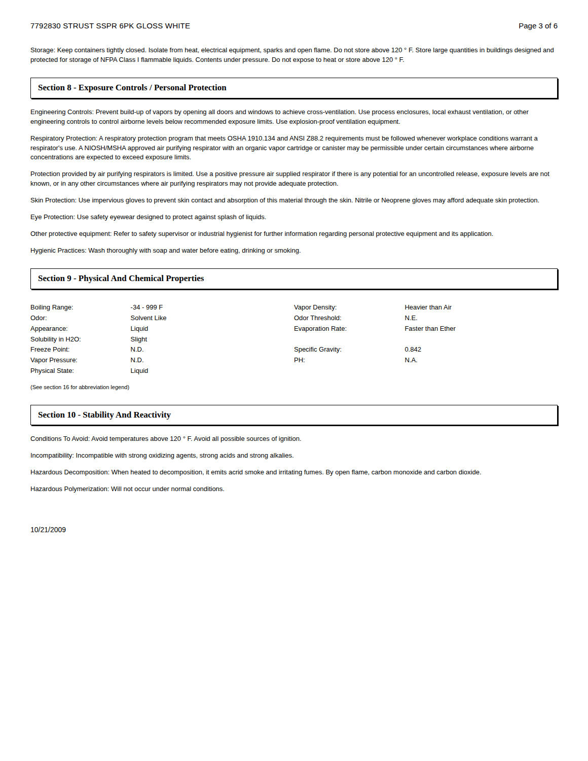7792830 STRUST SSPR 6PK GLOSS WHITE Page 3 of 6
Storage: Keep containers tightly closed. Isolate from heat, electrical equipment, sparks and open flame. Do not store above 120 ° F. Store large quantities in buildings designed and protected for storage of NFPA Class I flammable liquids. Contents under pressure. Do not expose to heat or store above 120 ° F.
Section 8 - Exposure Controls / Personal Protection
Engineering Controls: Prevent build-up of vapors by opening all doors and windows to achieve cross‑ventilation. Use process enclosures, local exhaust ventilation, or other engineering controls to control airborne levels below recommended exposure limits. Use explosion‑proof ventilation equipment.
Respiratory Protection: A respiratory protection program that meets OSHA 1910.134 and ANSI Z88.2 requirements must be followed whenever workplace conditions warrant a respirator's use. A NIOSH/MSHA approved air purifying respirator with an organic vapor cartridge or canister may be permissible under certain circumstances where airborne concentrations are expected to exceed exposure limits.
Protection provided by air purifying respirators is limited. Use a positive pressure air supplied respirator if there is any potential for an uncontrolled release, exposure levels are not known, or in any other circumstances where air purifying respirators may not provide adequate protection.
Skin Protection: Use impervious gloves to prevent skin contact and absorption of this material through the skin. Nitrile or Neoprene gloves may afford adequate skin protection.
Eye Protection: Use safety eyewear designed to protect against splash of liquids.
Other protective equipment: Refer to safety supervisor or industrial hygienist for further information regarding personal protective equipment and its application.
Hygienic Practices: Wash thoroughly with soap and water before eating, drinking or smoking.
Section 9 - Physical And Chemical Properties
| Boiling Range: | -34 - 999 F | Vapor Density: | Heavier than Air |
| Odor: | Solvent Like | Odor Threshold: | N.E. |
| Appearance: | Liquid | Evaporation Rate: | Faster than Ether |
| Solubility in H2O: | Slight | | |
| Freeze Point: | N.D. | Specific Gravity: | 0.842 |
| Vapor Pressure: | N.D. | PH: | N.A. |
| Physical State: | Liquid | | |
(See section 16 for abbreviation legend)
Section 10 - Stability And Reactivity
Conditions To Avoid: Avoid temperatures above 120 ° F. Avoid all possible sources of ignition.
Incompatibility: Incompatible with strong oxidizing agents, strong acids and strong alkalies.
Hazardous Decomposition: When heated to decomposition, it emits acrid smoke and irritating fumes. By open flame, carbon monoxide and carbon dioxide.
Hazardous Polymerization: Will not occur under normal conditions.
10/21/2009